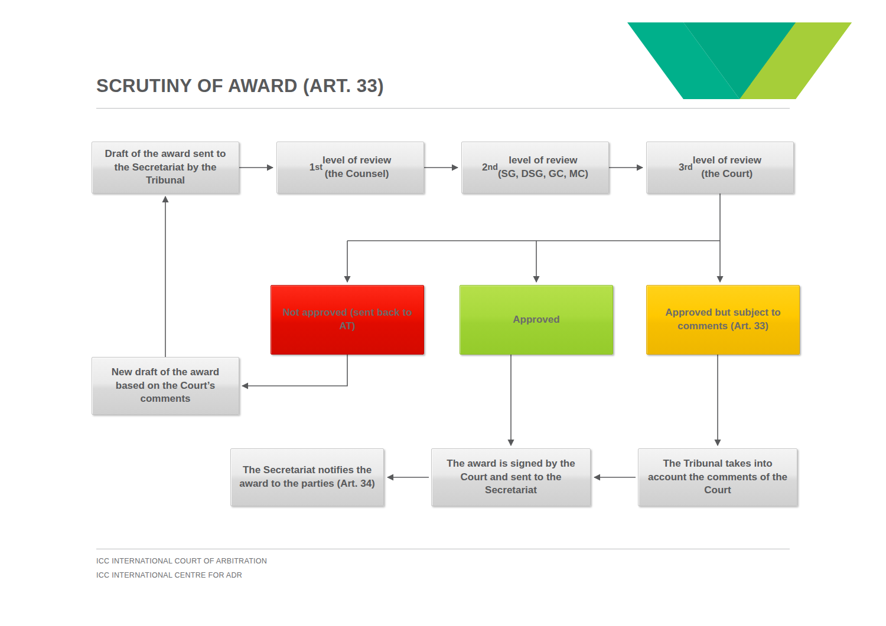SCRUTINY OF AWARD (ART. 33)
Draft of the award sent to the Secretariat by the Tribunal
1st level of review
(the Counsel)
2nd level of review
(SG, DSG, GC, MC)
3rd level of review
(the Court)
Not approved (sent back to AT)
Approved
Approved but subject to comments (Art. 33)
New draft of the award based on the Court’s comments
The Secretariat notifies the award to the parties (Art. 34)
The award is signed by the Court and sent to the Secretariat
The Tribunal takes into account the comments of the Court
ICC INTERNATIONAL COURT OF ARBITRATION
ICC INTERNATIONAL CENTRE FOR ADR